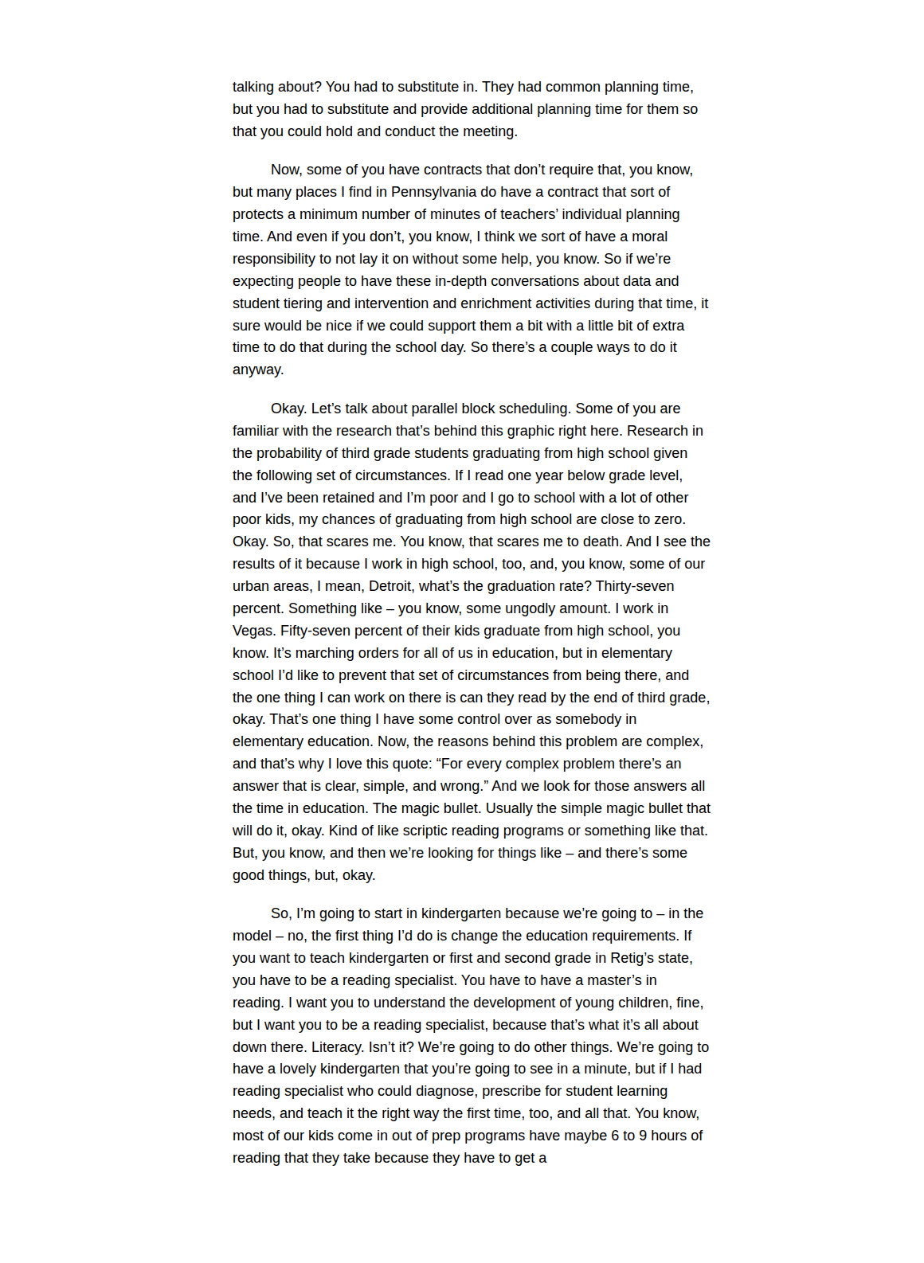talking about? You had to substitute in. They had common planning time, but you had to substitute and provide additional planning time for them so that you could hold and conduct the meeting.
Now, some of you have contracts that don’t require that, you know, but many places I find in Pennsylvania do have a contract that sort of protects a minimum number of minutes of teachers’ individual planning time. And even if you don’t, you know, I think we sort of have a moral responsibility to not lay it on without some help, you know. So if we’re expecting people to have these in-depth conversations about data and student tiering and intervention and enrichment activities during that time, it sure would be nice if we could support them a bit with a little bit of extra time to do that during the school day. So there’s a couple ways to do it anyway.
Okay. Let’s talk about parallel block scheduling. Some of you are familiar with the research that’s behind this graphic right here. Research in the probability of third grade students graduating from high school given the following set of circumstances. If I read one year below grade level, and I’ve been retained and I’m poor and I go to school with a lot of other poor kids, my chances of graduating from high school are close to zero. Okay. So, that scares me. You know, that scares me to death. And I see the results of it because I work in high school, too, and, you know, some of our urban areas, I mean, Detroit, what’s the graduation rate? Thirty-seven percent. Something like – you know, some ungodly amount. I work in Vegas. Fifty-seven percent of their kids graduate from high school, you know. It’s marching orders for all of us in education, but in elementary school I’d like to prevent that set of circumstances from being there, and the one thing I can work on there is can they read by the end of third grade, okay. That’s one thing I have some control over as somebody in elementary education. Now, the reasons behind this problem are complex, and that’s why I love this quote: “For every complex problem there’s an answer that is clear, simple, and wrong.” And we look for those answers all the time in education. The magic bullet. Usually the simple magic bullet that will do it, okay. Kind of like scriptic reading programs or something like that. But, you know, and then we’re looking for things like – and there’s some good things, but, okay.
So, I’m going to start in kindergarten because we’re going to – in the model – no, the first thing I’d do is change the education requirements. If you want to teach kindergarten or first and second grade in Retig’s state, you have to be a reading specialist. You have to have a master’s in reading. I want you to understand the development of young children, fine, but I want you to be a reading specialist, because that’s what it’s all about down there. Literacy. Isn’t it? We’re going to do other things. We’re going to have a lovely kindergarten that you’re going to see in a minute, but if I had reading specialist who could diagnose, prescribe for student learning needs, and teach it the right way the first time, too, and all that. You know, most of our kids come in out of prep programs have maybe 6 to 9 hours of reading that they take because they have to get a